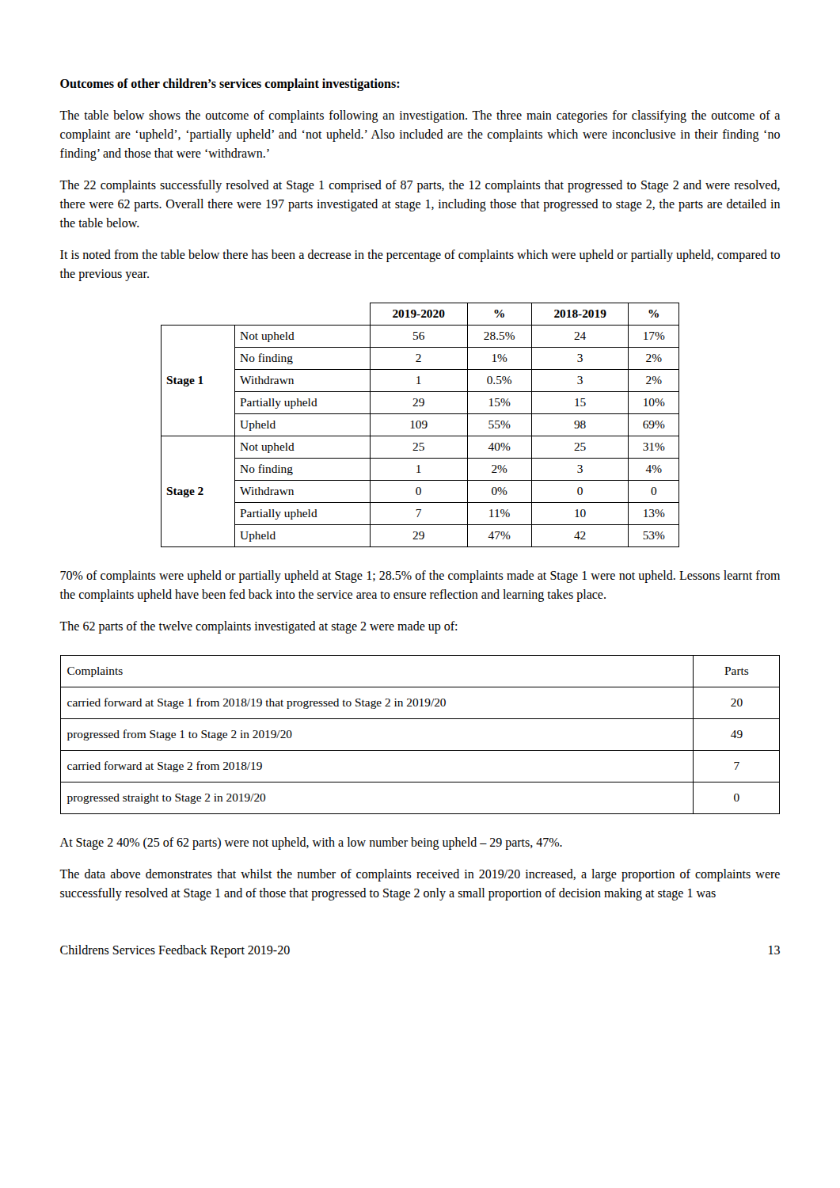Outcomes of other children’s services complaint investigations:
The table below shows the outcome of complaints following an investigation. The three main categories for classifying the outcome of a complaint are ‘upheld’, ‘partially upheld’ and ‘not upheld.’ Also included are the complaints which were inconclusive in their finding ‘no finding’ and those that were ‘withdrawn.’
The 22 complaints successfully resolved at Stage 1 comprised of 87 parts, the 12 complaints that progressed to Stage 2 and were resolved, there were 62 parts. Overall there were 197 parts investigated at stage 1, including those that progressed to stage 2, the parts are detailed in the table below.
It is noted from the table below there has been a decrease in the percentage of complaints which were upheld or partially upheld, compared to the previous year.
| | | 2019-2020 | % | 2018-2019 | % |
| Stage 1 | Not upheld | 56 | 28.5% | 24 | 17% |
| No finding | 2 | 1% | 3 | 2% |
| Withdrawn | 1 | 0.5% | 3 | 2% |
| Partially upheld | 29 | 15% | 15 | 10% |
| Upheld | 109 | 55% | 98 | 69% |
| Stage 2 | Not upheld | 25 | 40% | 25 | 31% |
| No finding | 1 | 2% | 3 | 4% |
| Withdrawn | 0 | 0% | 0 | 0 |
| Partially upheld | 7 | 11% | 10 | 13% |
| Upheld | 29 | 47% | 42 | 53% |
70% of complaints were upheld or partially upheld at Stage 1; 28.5% of the complaints made at Stage 1 were not upheld. Lessons learnt from the complaints upheld have been fed back into the service area to ensure reflection and learning takes place.
The 62 parts of the twelve complaints investigated at stage 2 were made up of:
| Complaints | Parts |
| --- | --- |
| carried forward at Stage 1 from 2018/19 that progressed to Stage 2 in 2019/20 | 20 |
| progressed from Stage 1 to Stage 2 in 2019/20 | 49 |
| carried forward at Stage 2 from 2018/19 | 7 |
| progressed straight to Stage 2 in 2019/20 | 0 |
At Stage 2 40% (25 of 62 parts) were not upheld, with a low number being upheld – 29 parts, 47%.
The data above demonstrates that whilst the number of complaints received in 2019/20 increased, a large proportion of complaints were successfully resolved at Stage 1 and of those that progressed to Stage 2 only a small proportion of decision making at stage 1 was
Childrens Services Feedback Report 2019-20 13